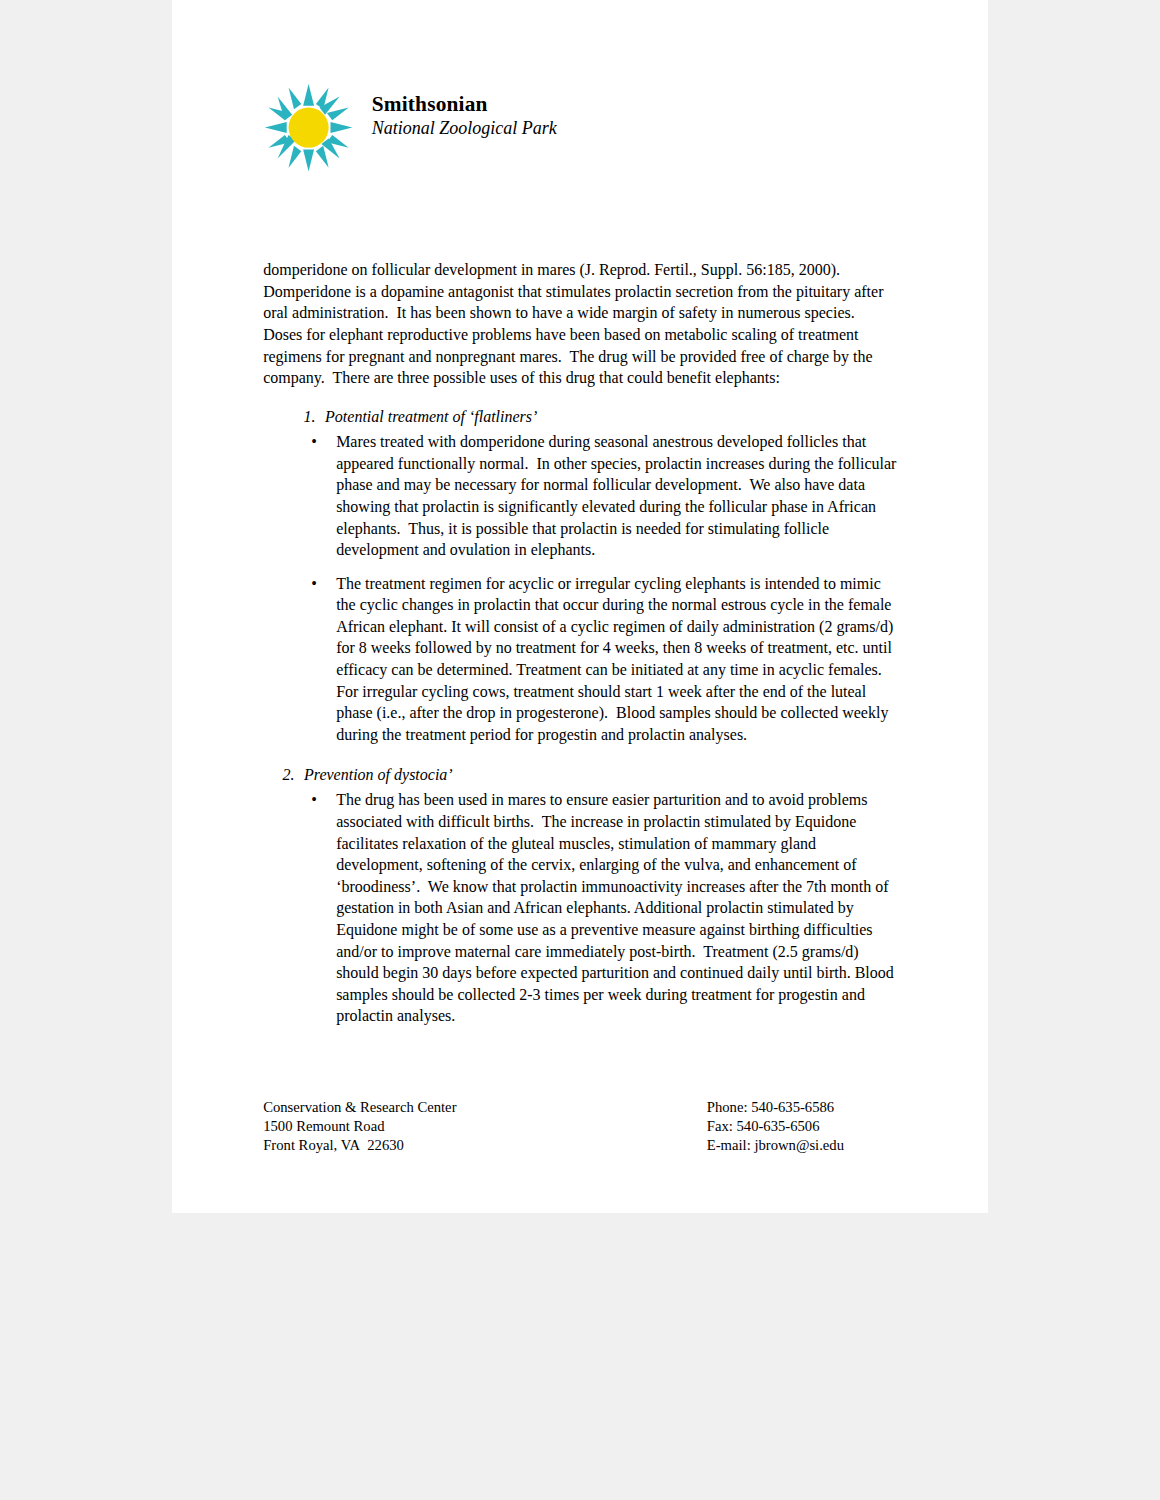Smithsonian
National Zoological Park
domperidone on follicular development in mares (J. Reprod. Fertil., Suppl. 56:185, 2000). Domperidone is a dopamine antagonist that stimulates prolactin secretion from the pituitary after oral administration. It has been shown to have a wide margin of safety in numerous species. Doses for elephant reproductive problems have been based on metabolic scaling of treatment regimens for pregnant and nonpregnant mares. The drug will be provided free of charge by the company. There are three possible uses of this drug that could benefit elephants:
Potential treatment of ‘flatliners’
Mares treated with domperidone during seasonal anestrous developed follicles that appeared functionally normal. In other species, prolactin increases during the follicular phase and may be necessary for normal follicular development. We also have data showing that prolactin is significantly elevated during the follicular phase in African elephants. Thus, it is possible that prolactin is needed for stimulating follicle development and ovulation in elephants.
The treatment regimen for acyclic or irregular cycling elephants is intended to mimic the cyclic changes in prolactin that occur during the normal estrous cycle in the female African elephant. It will consist of a cyclic regimen of daily administration (2 grams/d) for 8 weeks followed by no treatment for 4 weeks, then 8 weeks of treatment, etc. until efficacy can be determined. Treatment can be initiated at any time in acyclic females. For irregular cycling cows, treatment should start 1 week after the end of the luteal phase (i.e., after the drop in progesterone). Blood samples should be collected weekly during the treatment period for progestin and prolactin analyses.
Prevention of dystocia’
The drug has been used in mares to ensure easier parturition and to avoid problems associated with difficult births. The increase in prolactin stimulated by Equidone facilitates relaxation of the gluteal muscles, stimulation of mammary gland development, softening of the cervix, enlarging of the vulva, and enhancement of ‘broodiness’. We know that prolactin immunoactivity increases after the 7th month of gestation in both Asian and African elephants. Additional prolactin stimulated by Equidone might be of some use as a preventive measure against birthing difficulties and/or to improve maternal care immediately post-birth. Treatment (2.5 grams/d) should begin 30 days before expected parturition and continued daily until birth. Blood samples should be collected 2-3 times per week during treatment for progestin and prolactin analyses.
Conservation & Research Center
1500 Remount Road
Front Royal, VA 22630
Phone: 540-635-6586
Fax: 540-635-6506
E-mail: jbrown@si.edu